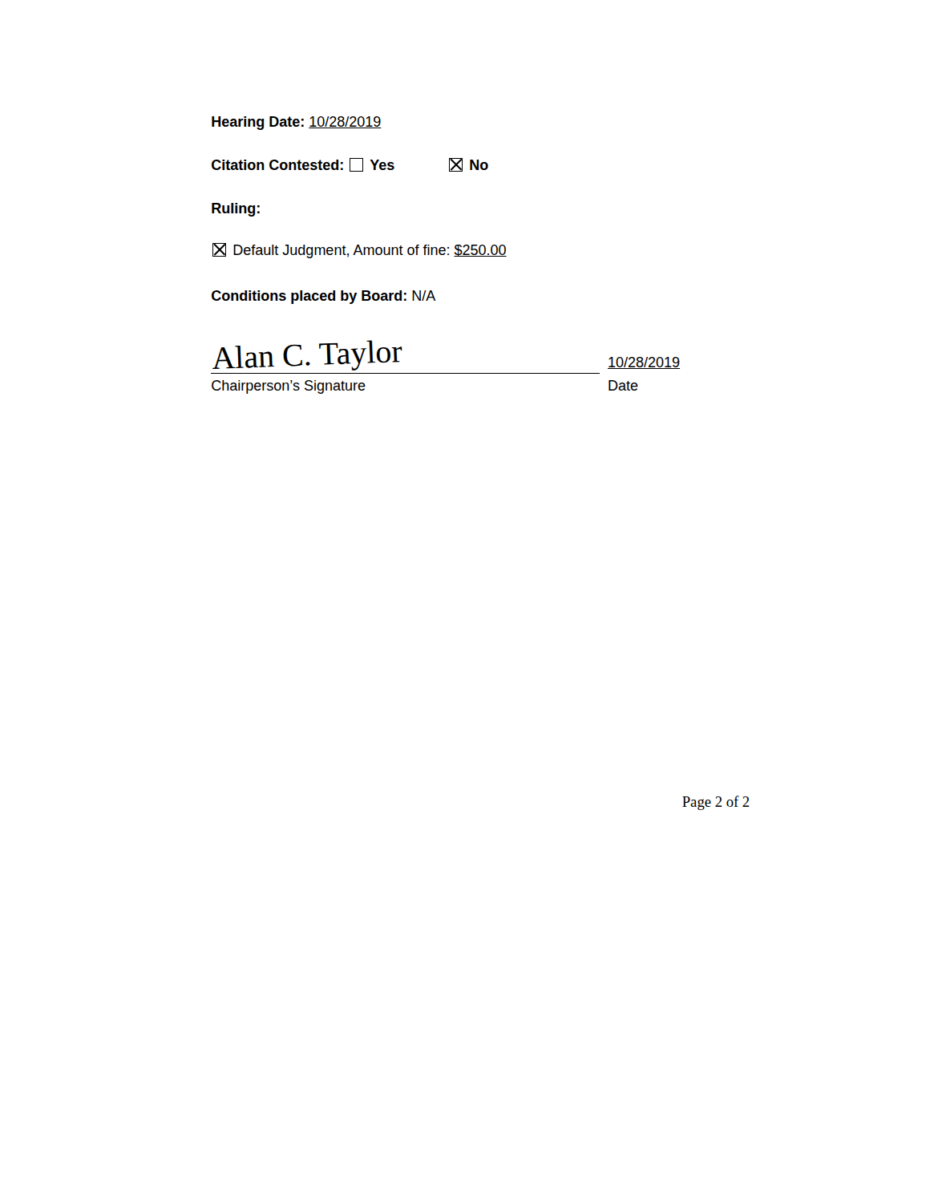Hearing Date: 10/28/2019
Citation Contested: Yes No
Ruling:
Default Judgment, Amount of fine: $250.00
Conditions placed by Board: N/A
| Alan C. Taylor | 10/28/2019 |
| Chairperson’s Signature | Date |
Page 2 of 2